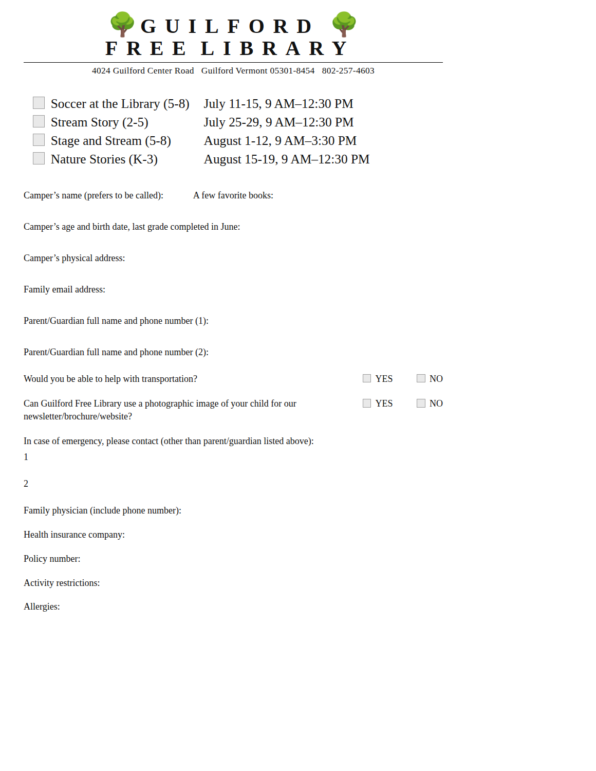🌳 GUILFORD 🌳
FREE LIBRARY
4024 Guilford Center Road Guilford Vermont 05301-8454 802-257-4603
| Soccer at the Library (5-8) | July 11-15, 9 AM–12:30 PM |
| Stream Story (2-5) | July 25-29, 9 AM–12:30 PM |
| Stage and Stream (5-8) | August 1-12, 9 AM–3:30 PM |
| Nature Stories (K-3) | August 15-19, 9 AM–12:30 PM |
Camper’s name (prefers to be called):
A few favorite books:
Camper’s age and birth date, last grade completed in June:
Camper’s physical address:
Family email address:
Parent/Guardian full name and phone number (1):
Parent/Guardian full name and phone number (2):
Would you be able to help with transportation?
YES NO
Can Guilford Free Library use a photographic image of your child for our newsletter/brochure/website?
YES NO
In case of emergency, please contact (other than parent/guardian listed above):
1
2
Family physician (include phone number):
Health insurance company:
Policy number:
Activity restrictions:
Allergies: